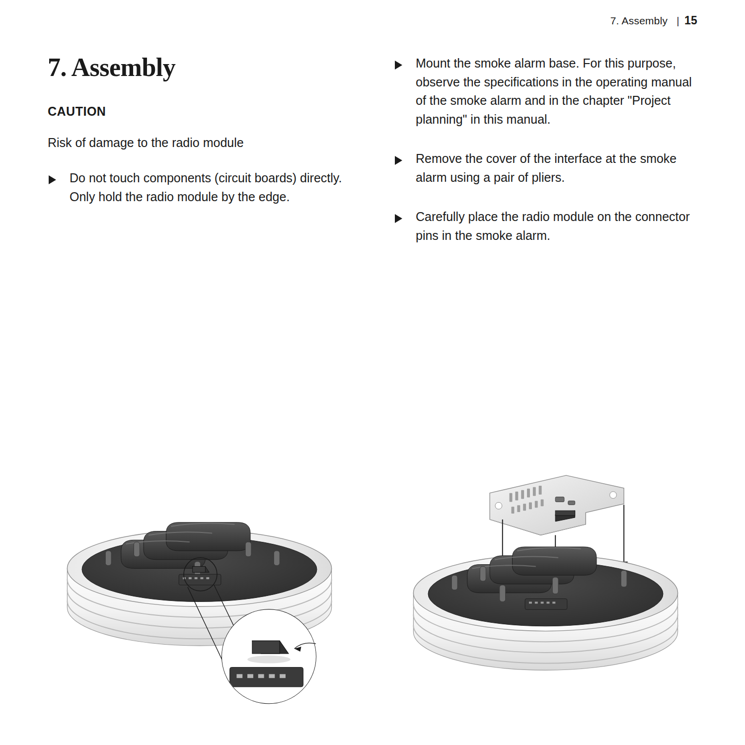7. Assembly |15
7. Assembly
CAUTION
Risk of damage to the radio module
Do not touch components (circuit boards) directly. Only hold the radio module by the edge.
Mount the smoke alarm base. For this purpose, observe the specifications in the operating manual of the smoke alarm and in the chapter "Project planning" in this manual.
Remove the cover of the interface at the smoke alarm using a pair of pliers.
Carefully place the radio module on the connector pins in the smoke alarm.